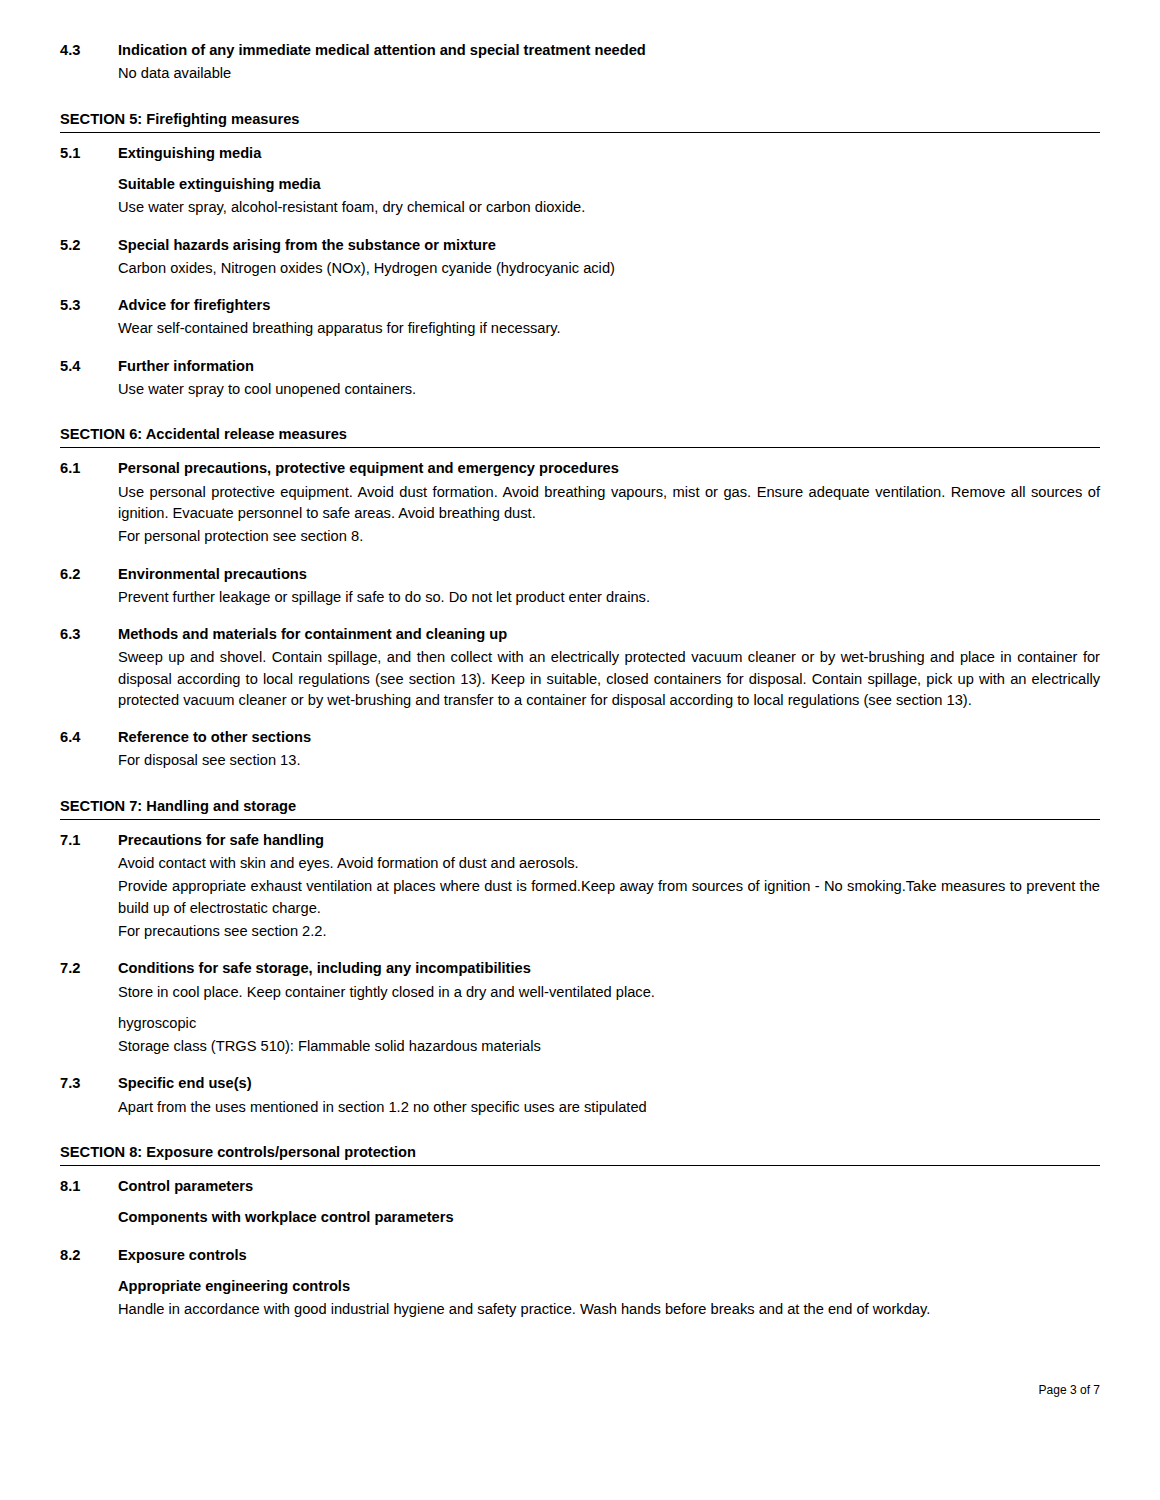4.3
Indication of any immediate medical attention and special treatment needed
No data available
SECTION 5: Firefighting measures
5.1
Extinguishing media
Suitable extinguishing media
Use water spray, alcohol-resistant foam, dry chemical or carbon dioxide.
5.2
Special hazards arising from the substance or mixture
Carbon oxides, Nitrogen oxides (NOx), Hydrogen cyanide (hydrocyanic acid)
5.3
Advice for firefighters
Wear self-contained breathing apparatus for firefighting if necessary.
5.4
Further information
Use water spray to cool unopened containers.
SECTION 6: Accidental release measures
6.1
Personal precautions, protective equipment and emergency procedures
Use personal protective equipment. Avoid dust formation. Avoid breathing vapours, mist or gas. Ensure adequate ventilation. Remove all sources of ignition. Evacuate personnel to safe areas. Avoid breathing dust.
For personal protection see section 8.
6.2
Environmental precautions
Prevent further leakage or spillage if safe to do so. Do not let product enter drains.
6.3
Methods and materials for containment and cleaning up
Sweep up and shovel. Contain spillage, and then collect with an electrically protected vacuum cleaner or by wet-brushing and place in container for disposal according to local regulations (see section 13). Keep in suitable, closed containers for disposal. Contain spillage, pick up with an electrically protected vacuum cleaner or by wet-brushing and transfer to a container for disposal according to local regulations (see section 13).
6.4
Reference to other sections
For disposal see section 13.
SECTION 7: Handling and storage
7.1
Precautions for safe handling
Avoid contact with skin and eyes. Avoid formation of dust and aerosols.
Provide appropriate exhaust ventilation at places where dust is formed.Keep away from sources of ignition - No smoking.Take measures to prevent the build up of electrostatic charge.
For precautions see section 2.2.
7.2
Conditions for safe storage, including any incompatibilities
Store in cool place. Keep container tightly closed in a dry and well-ventilated place.
hygroscopic
Storage class (TRGS 510): Flammable solid hazardous materials
7.3
Specific end use(s)
Apart from the uses mentioned in section 1.2 no other specific uses are stipulated
SECTION 8: Exposure controls/personal protection
8.1
Control parameters
Components with workplace control parameters
8.2
Exposure controls
Appropriate engineering controls
Handle in accordance with good industrial hygiene and safety practice. Wash hands before breaks and at the end of workday.
Page 3 of 7